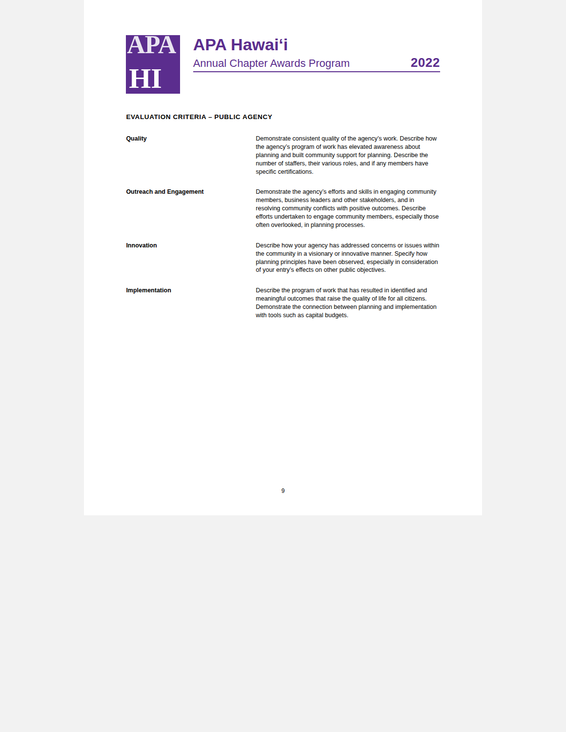APA HI
APA Hawai‘i
Annual Chapter Awards Program 2022
EVALUATION CRITERIA – PUBLIC AGENCY
Quality
Demonstrate consistent quality of the agency’s work. Describe how the agency’s program of work has elevated awareness about planning and built community support for planning. Describe the number of staffers, their various roles, and if any members have specific certifications.
Outreach and Engagement
Demonstrate the agency’s efforts and skills in engaging community members, business leaders and other stakeholders, and in resolving community conflicts with positive outcomes. Describe efforts undertaken to engage community members, especially those often overlooked, in planning processes.
Innovation
Describe how your agency has addressed concerns or issues within the community in a visionary or innovative manner. Specify how planning principles have been observed, especially in consideration of your entry’s effects on other public objectives.
Implementation
Describe the program of work that has resulted in identified and meaningful outcomes that raise the quality of life for all citizens. Demonstrate the connection between planning and implementation with tools such as capital budgets.
9